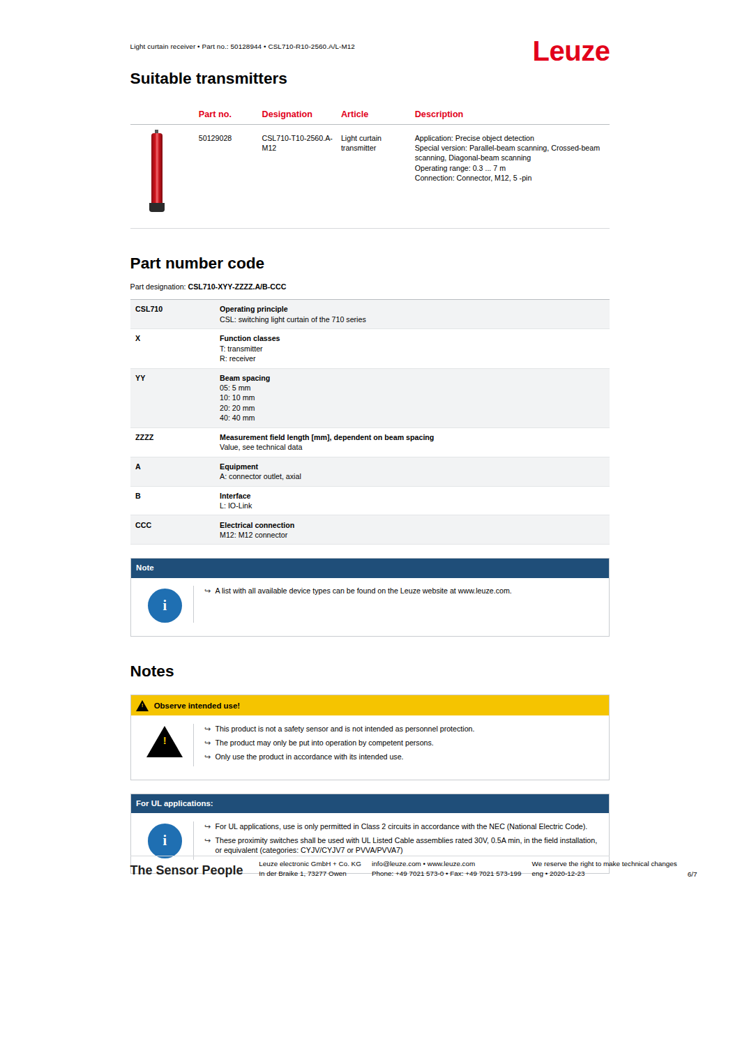Light curtain receiver • Part no.: 50128944 • CSL710-R10-2560.A/L-M12
Leuze
Suitable transmitters
| | Part no. | Designation | Article | Description |
| --- | --- | --- | --- | --- |
| | 50129028 | CSL710-T10-2560.A-M12 | Light curtain transmitter | Application: Precise object detection Special version: Parallel-beam scanning, Crossed-beam scanning, Diagonal-beam scanning Operating range: 0.3 ... 7 m Connection: Connector, M12, 5 -pin |
Part number code
Part designation: CSL710-XYY-ZZZZ.A/B-CCC
| CSL710 | Operating principle CSL: switching light curtain of the 710 series |
| X | Function classes T: transmitter R: receiver |
| YY | Beam spacing 05: 5 mm 10: 10 mm 20: 20 mm 40: 40 mm |
| ZZZZ | Measurement field length [mm], dependent on beam spacing Value, see technical data |
| A | Equipment A: connector outlet, axial |
| B | Interface L: IO-Link |
| CCC | Electrical connection M12: M12 connector |
Note
i
A list with all available device types can be found on the Leuze website at www.leuze.com.
Notes
Observe intended use!
This product is not a safety sensor and is not intended as personnel protection.
The product may only be put into operation by competent persons.
Only use the product in accordance with its intended use.
For UL applications:
i
For UL applications, use is only permitted in Class 2 circuits in accordance with the NEC (National Electric Code).
These proximity switches shall be used with UL Listed Cable assemblies rated 30V, 0.5A min, in the field installation, or equivalent (categories: CYJV/CYJV7 or PVVA/PVVA7)
The Sensor People
Leuze electronic GmbH + Co. KG
In der Braike 1, 73277 Owen
info@leuze.com • www.leuze.com
Phone: +49 7021 573-0 • Fax: +49 7021 573-199
We reserve the right to make technical changes
eng • 2020-12-23
6/7